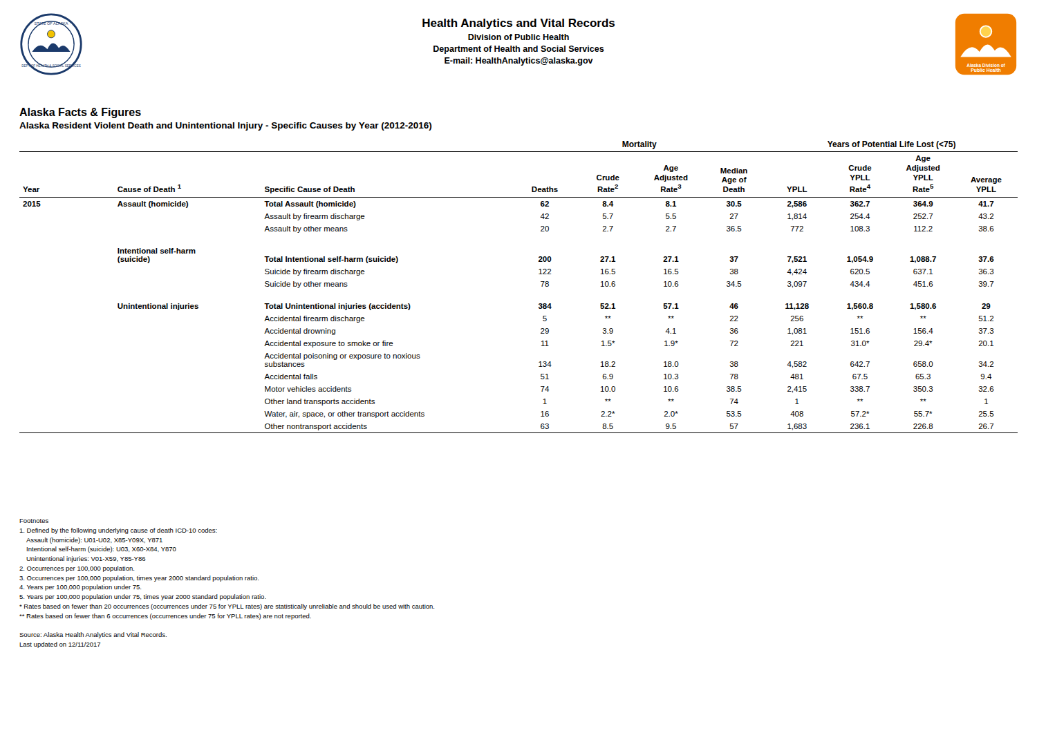STATE OF ALASKA DEPT OF HEALTH & SOCIAL SERVICES
Alaska Division of Public Health
Health Analytics and Vital Records
Division of Public Health
Department of Health and Social Services
E-mail: HealthAnalytics@alaska.gov
Alaska Facts & Figures
Alaska Resident Violent Death and Unintentional Injury - Specific Causes by Year (2012-2016)
| | Mortality | Years of Potential Life Lost (<75) |
| Year | Cause of Death 1 | Specific Cause of Death | Deaths | Crude Rate 2 | Age Adjusted Rate 3 | Median Age of Death | YPLL | Crude YPLL Rate 4 | Age Adjusted YPLL Rate 5 | Average YPLL |
| 2015 | Assault (homicide) | Total Assault (homicide) | 62 | 8.4 | 8.1 | 30.5 | 2,586 | 362.7 | 364.9 | 41.7 |
| | | Assault by firearm discharge | 42 | 5.7 | 5.5 | 27 | 1,814 | 254.4 | 252.7 | 43.2 |
| | | Assault by other means | 20 | 2.7 | 2.7 | 36.5 | 772 | 108.3 | 112.2 | 38.6 |
| | Intentional self-harm (suicide) | Total Intentional self-harm (suicide) | 200 | 27.1 | 27.1 | 37 | 7,521 | 1,054.9 | 1,088.7 | 37.6 |
| | | Suicide by firearm discharge | 122 | 16.5 | 16.5 | 38 | 4,424 | 620.5 | 637.1 | 36.3 |
| | | Suicide by other means | 78 | 10.6 | 10.6 | 34.5 | 3,097 | 434.4 | 451.6 | 39.7 |
| | Unintentional injuries | Total Unintentional injuries (accidents) | 384 | 52.1 | 57.1 | 46 | 11,128 | 1,560.8 | 1,580.6 | 29 |
| | | Accidental firearm discharge | 5 | ** | ** | 22 | 256 | ** | ** | 51.2 |
| | | Accidental drowning | 29 | 3.9 | 4.1 | 36 | 1,081 | 151.6 | 156.4 | 37.3 |
| | | Accidental exposure to smoke or fire | 11 | 1.5* | 1.9* | 72 | 221 | 31.0* | 29.4* | 20.1 |
| | | Accidental poisoning or exposure to noxious substances | 134 | 18.2 | 18.0 | 38 | 4,582 | 642.7 | 658.0 | 34.2 |
| | | Accidental falls | 51 | 6.9 | 10.3 | 78 | 481 | 67.5 | 65.3 | 9.4 |
| | | Motor vehicles accidents | 74 | 10.0 | 10.6 | 38.5 | 2,415 | 338.7 | 350.3 | 32.6 |
| | | Other land transports accidents | 1 | ** | ** | 74 | 1 | ** | ** | 1 |
| | | Water, air, space, or other transport accidents | 16 | 2.2* | 2.0* | 53.5 | 408 | 57.2* | 55.7* | 25.5 |
| | | Other nontransport accidents | 63 | 8.5 | 9.5 | 57 | 1,683 | 236.1 | 226.8 | 26.7 |
Footnotes
1. Defined by the following underlying cause of death ICD-10 codes:
Assault (homicide): U01-U02, X85-Y09X, Y871
Intentional self-harm (suicide): U03, X60-X84, Y870
Unintentional injuries: V01-X59, Y85-Y86
2. Occurrences per 100,000 population.
3. Occurrences per 100,000 population, times year 2000 standard population ratio.
4. Years per 100,000 population under 75.
5. Years per 100,000 population under 75, times year 2000 standard population ratio.
* Rates based on fewer than 20 occurrences (occurrences under 75 for YPLL rates) are statistically unreliable and should be used with caution.
** Rates based on fewer than 6 occurrences (occurrences under 75 for YPLL rates) are not reported.
Source: Alaska Health Analytics and Vital Records.
Last updated on 12/11/2017